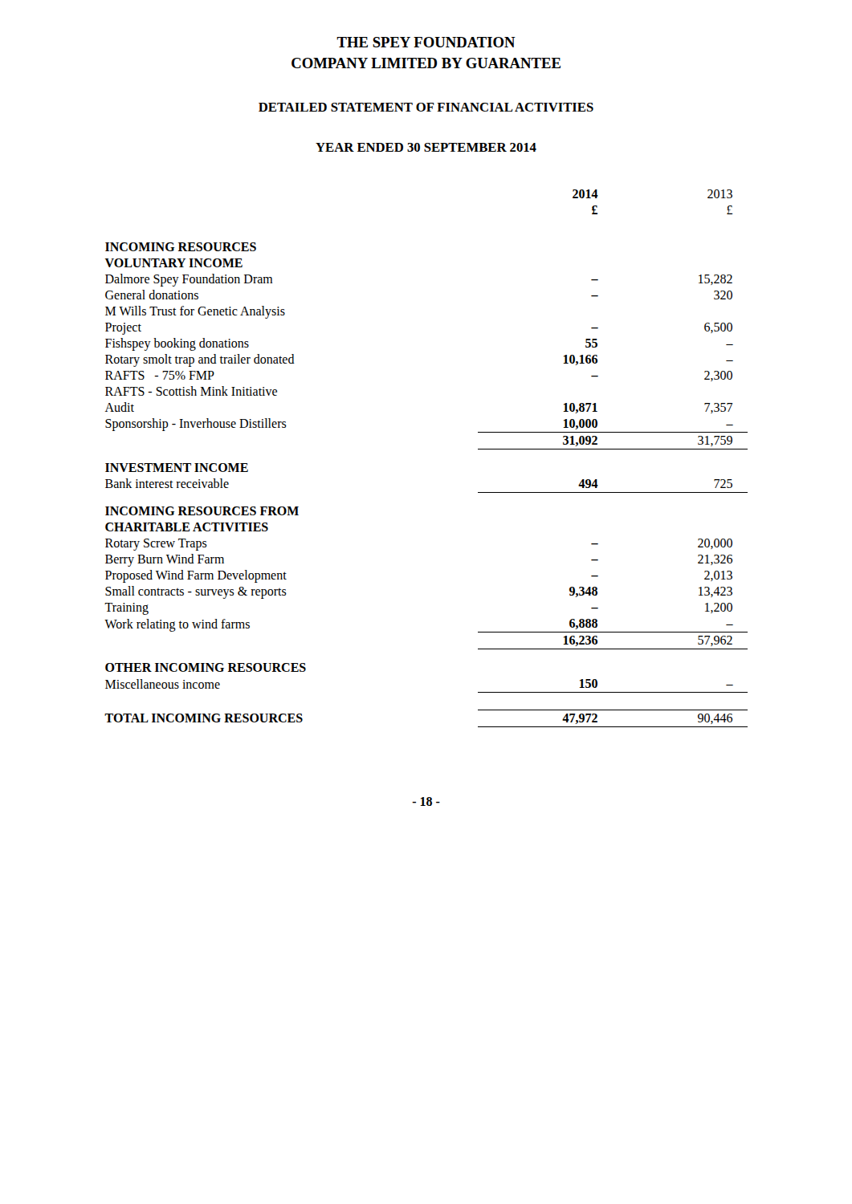THE SPEY FOUNDATION
COMPANY LIMITED BY GUARANTEE
DETAILED STATEMENT OF FINANCIAL ACTIVITIES
YEAR ENDED 30 SEPTEMBER 2014
| | 2014 | 2013 |
| | £ | £ |
| INCOMING RESOURCES | | |
| VOLUNTARY INCOME | | |
| Dalmore Spey Foundation Dram | – | 15,282 |
| General donations | – | 320 |
| M Wills Trust for Genetic Analysis | | |
| Project | – | 6,500 |
| Fishspey booking donations | 55 | – |
| Rotary smolt trap and trailer donated | 10,166 | – |
| RAFTS - 75% FMP | – | 2,300 |
| RAFTS - Scottish Mink Initiative | | |
| Audit | 10,871 | 7,357 |
| Sponsorship - Inverhouse Distillers | 10,000 | – |
| | 31,092 | 31,759 |
| INVESTMENT INCOME | | |
| Bank interest receivable | 494 | 725 |
| INCOMING RESOURCES FROM | | |
| CHARITABLE ACTIVITIES | | |
| Rotary Screw Traps | – | 20,000 |
| Berry Burn Wind Farm | – | 21,326 |
| Proposed Wind Farm Development | – | 2,013 |
| Small contracts - surveys & reports | 9,348 | 13,423 |
| Training | – | 1,200 |
| Work relating to wind farms | 6,888 | – |
| | 16,236 | 57,962 |
| OTHER INCOMING RESOURCES | | |
| Miscellaneous income | 150 | – |
| TOTAL INCOMING RESOURCES | 47,972 | 90,446 |
- 18 -